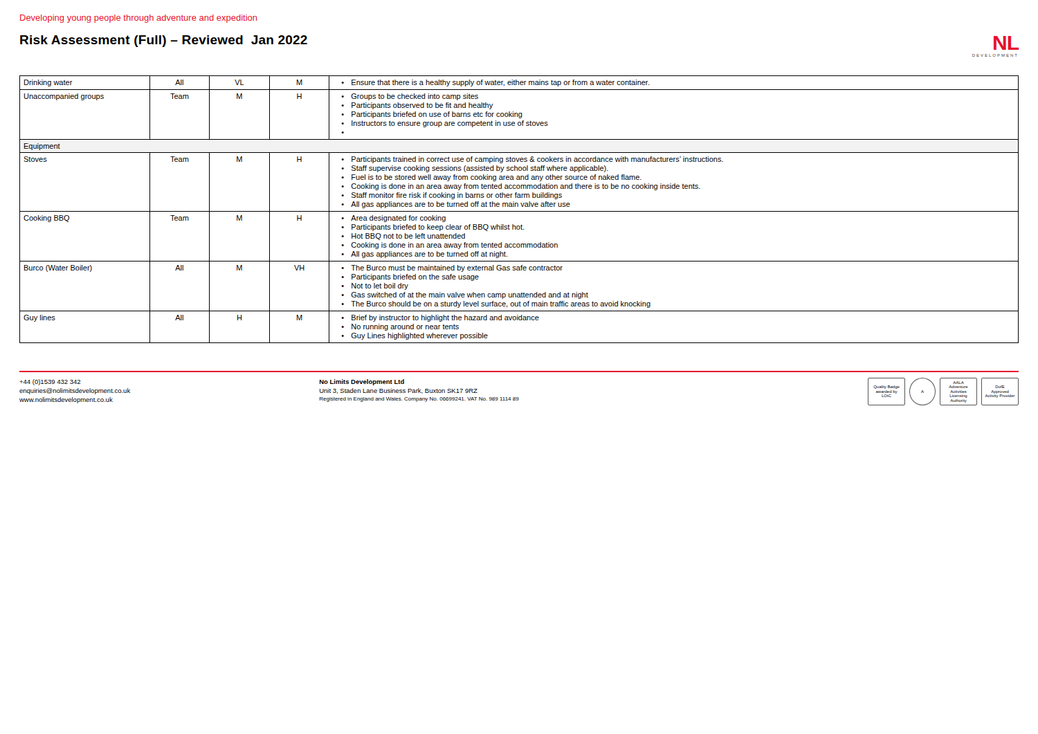Developing young people through adventure and expedition
Risk Assessment (Full) – Reviewed Jan 2022
NL
DEVELOPMENT
| Drinking water | All | VL | M | Ensure that there is a healthy supply of water, either mains tap or from a water container. |
| Unaccompanied groups | Team | M | H | Groups to be checked into camp sites Participants observed to be fit and healthy Participants briefed on use of barns etc for cooking Instructors to ensure group are competent in use of stoves |
| Equipment |
| Stoves | Team | M | H | Participants trained in correct use of camping stoves & cookers in accordance with manufacturers’ instructions. Staff supervise cooking sessions (assisted by school staff where applicable). Fuel is to be stored well away from cooking area and any other source of naked flame. Cooking is done in an area away from tented accommodation and there is to be no cooking inside tents. Staff monitor fire risk if cooking in barns or other farm buildings All gas appliances are to be turned off at the main valve after use |
| Cooking BBQ | Team | M | H | Area designated for cooking Participants briefed to keep clear of BBQ whilst hot. Hot BBQ not to be left unattended Cooking is done in an area away from tented accommodation All gas appliances are to be turned off at night. |
| Burco (Water Boiler) | All | M | VH | The Burco must be maintained by external Gas safe contractor Participants briefed on the safe usage Not to let boil dry Gas switched of at the main valve when camp unattended and at night The Burco should be on a sturdy level surface, out of main traffic areas to avoid knocking |
| Guy lines | All | H | M | Brief by instructor to highlight the hazard and avoidance No running around or near tents Guy Lines highlighted wherever possible |
+44 (0)1539 432 342
enquiries@nolimitsdevelopment.co.uk
www.nolimitsdevelopment.co.uk
No Limits Development Ltd
Unit 3, Staden Lane Business Park, Buxton SK17 9RZ
Registered in England and Wales. Company No. 06699241. VAT No. 989 1114 89
Quality Badge awarded by
LOtC
A
AALA
Adventure Activities Licensing Authority
DofE
Approved Activity Provider